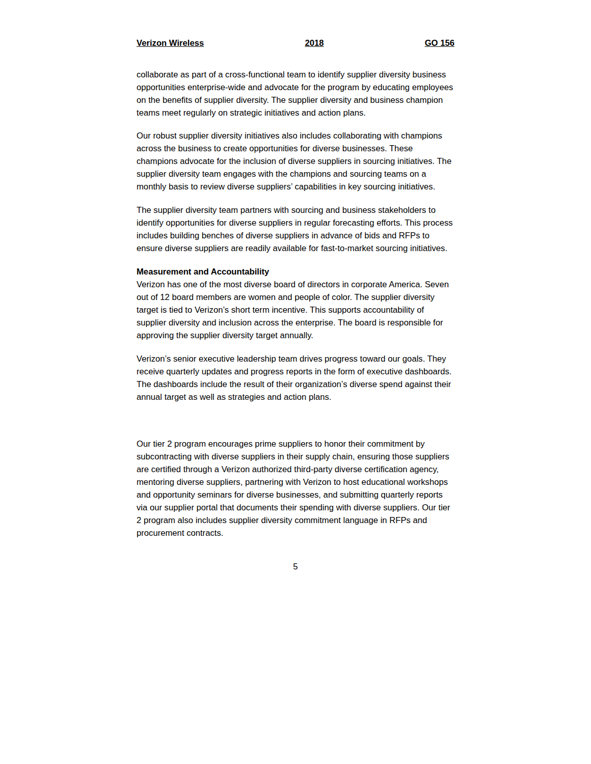Verizon Wireless 2018 GO 156
collaborate as part of a cross-functional team to identify supplier diversity business opportunities enterprise-wide and advocate for the program by educating employees on the benefits of supplier diversity. The supplier diversity and business champion teams meet regularly on strategic initiatives and action plans.
Our robust supplier diversity initiatives also includes collaborating with champions across the business to create opportunities for diverse businesses. These champions advocate for the inclusion of diverse suppliers in sourcing initiatives. The supplier diversity team engages with the champions and sourcing teams on a monthly basis to review diverse suppliers’ capabilities in key sourcing initiatives.
The supplier diversity team partners with sourcing and business stakeholders to identify opportunities for diverse suppliers in regular forecasting efforts. This process includes building benches of diverse suppliers in advance of bids and RFPs to ensure diverse suppliers are readily available for fast-to-market sourcing initiatives.
Measurement and Accountability
Verizon has one of the most diverse board of directors in corporate America. Seven out of 12 board members are women and people of color. The supplier diversity target is tied to Verizon’s short term incentive. This supports accountability of supplier diversity and inclusion across the enterprise. The board is responsible for approving the supplier diversity target annually.
Verizon’s senior executive leadership team drives progress toward our goals. They receive quarterly updates and progress reports in the form of executive dashboards. The dashboards include the result of their organization’s diverse spend against their annual target as well as strategies and action plans.
Our tier 2 program encourages prime suppliers to honor their commitment by subcontracting with diverse suppliers in their supply chain, ensuring those suppliers are certified through a Verizon authorized third-party diverse certification agency, mentoring diverse suppliers, partnering with Verizon to host educational workshops and opportunity seminars for diverse businesses, and submitting quarterly reports via our supplier portal that documents their spending with diverse suppliers. Our tier 2 program also includes supplier diversity commitment language in RFPs and procurement contracts.
5